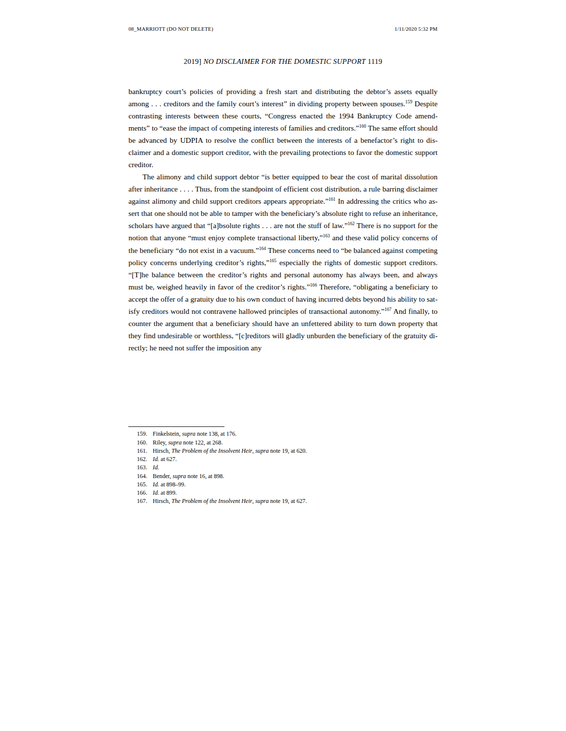08_Marriott (Do Not Delete) 1/11/2020 5:32 PM
2019] NO DISCLAIMER FOR THE DOMESTIC SUPPORT 1119
bankruptcy court’s policies of providing a fresh start and distributing the debtor’s assets equally among . . . creditors and the family court’s interest” in dividing property between spouses.159 Despite contrasting interests between these courts, “Congress enacted the 1994 Bankruptcy Code amendments” to “ease the impact of competing interests of families and creditors.”160 The same effort should be advanced by UDPIA to resolve the conflict between the interests of a benefactor’s right to disclaimer and a domestic support creditor, with the prevailing protections to favor the domestic support creditor.
The alimony and child support debtor “is better equipped to bear the cost of marital dissolution after inheritance . . . . Thus, from the standpoint of efficient cost distribution, a rule barring disclaimer against alimony and child support creditors appears appropriate.”161 In addressing the critics who assert that one should not be able to tamper with the beneficiary’s absolute right to refuse an inheritance, scholars have argued that “[a]bsolute rights . . . are not the stuff of law.”162 There is no support for the notion that anyone “must enjoy complete transactional liberty,”163 and these valid policy concerns of the beneficiary “do not exist in a vacuum.”164 These concerns need to “be balanced against competing policy concerns underlying creditor’s rights,”165 especially the rights of domestic support creditors. “[T]he balance between the creditor’s rights and personal autonomy has always been, and always must be, weighed heavily in favor of the creditor’s rights.”166 Therefore, “obligating a beneficiary to accept the offer of a gratuity due to his own conduct of having incurred debts beyond his ability to satisfy creditors would not contravene hallowed principles of transactional autonomy.”167 And finally, to counter the argument that a beneficiary should have an unfettered ability to turn down property that they find undesirable or worthless, “[c]reditors will gladly unburden the beneficiary of the gratuity directly; he need not suffer the imposition any
159. Finkelstein, supra note 138, at 176.
160. Riley, supra note 122, at 268.
161. Hirsch, The Problem of the Insolvent Heir, supra note 19, at 620.
162. Id. at 627.
163. Id.
164. Bender, supra note 16, at 898.
165. Id. at 898–99.
166. Id. at 899.
167. Hirsch, The Problem of the Insolvent Heir, supra note 19, at 627.